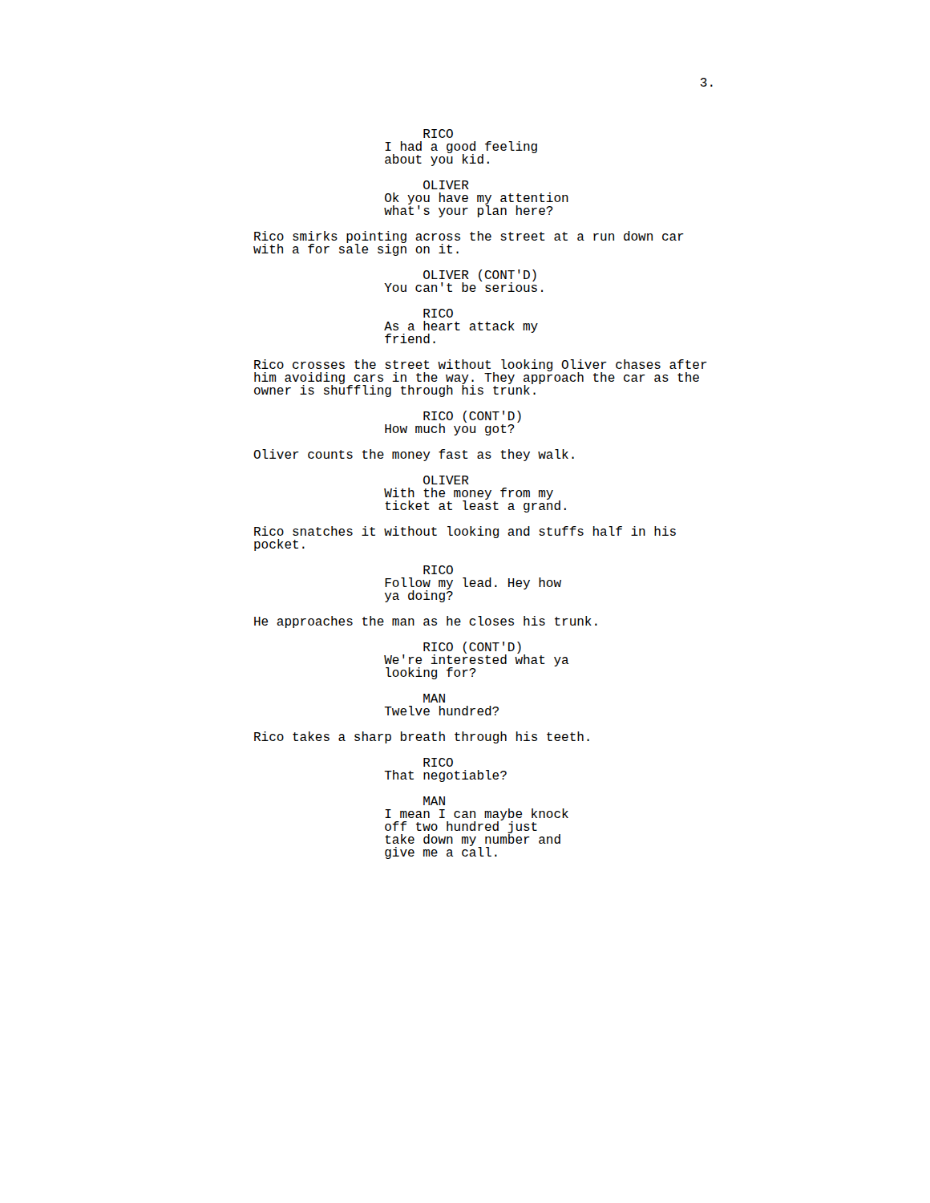3.
RICO
I had a good feeling about you kid.
OLIVER
Ok you have my attention what's your plan here?
Rico smirks pointing across the street at a run down car with a for sale sign on it.
OLIVER (CONT'D)
You can't be serious.
RICO
As a heart attack my friend.
Rico crosses the street without looking Oliver chases after him avoiding cars in the way. They approach the car as the owner is shuffling through his trunk.
RICO (CONT'D)
How much you got?
Oliver counts the money fast as they walk.
OLIVER
With the money from my ticket at least a grand.
Rico snatches it without looking and stuffs half in his pocket.
RICO
Follow my lead. Hey how ya doing?
He approaches the man as he closes his trunk.
RICO (CONT'D)
We're interested what ya looking for?
MAN
Twelve hundred?
Rico takes a sharp breath through his teeth.
RICO
That negotiable?
MAN
I mean I can maybe knock off two hundred just take down my number and give me a call.